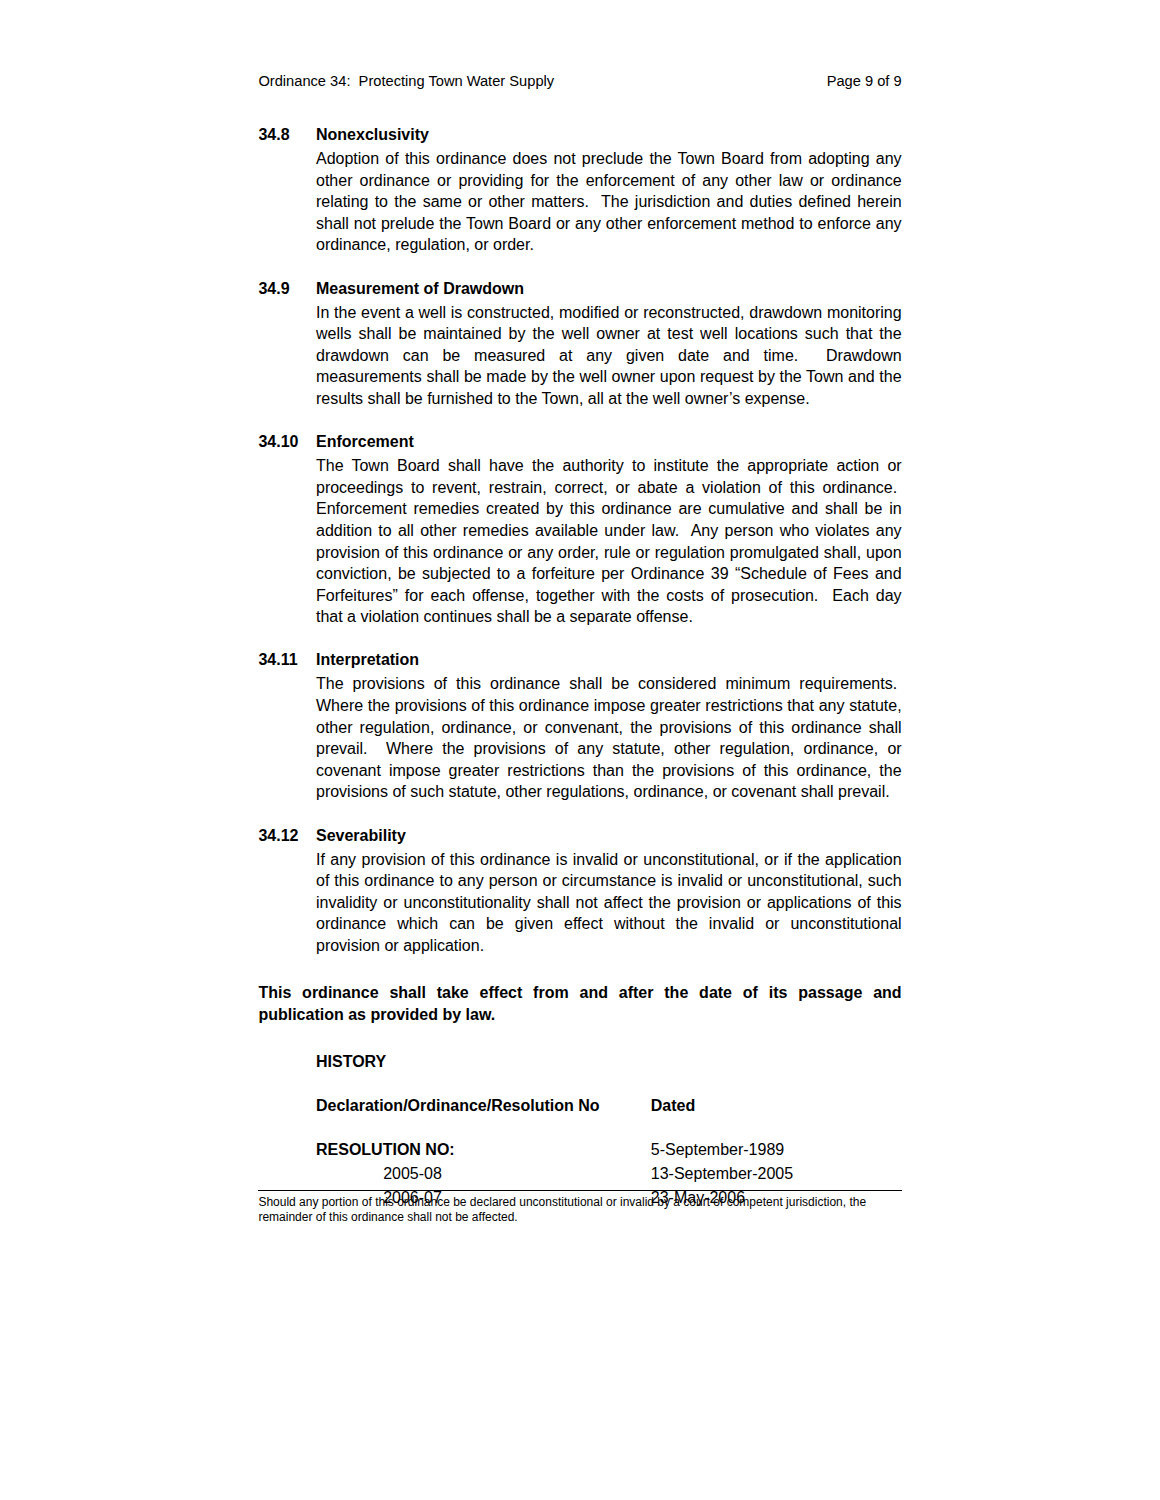Ordinance 34: Protecting Town Water Supply Page 9 of 9
34.8
Nonexclusivity
Adoption of this ordinance does not preclude the Town Board from adopting any other ordinance or providing for the enforcement of any other law or ordinance relating to the same or other matters. The jurisdiction and duties defined herein shall not prelude the Town Board or any other enforcement method to enforce any ordinance, regulation, or order.
34.9
Measurement of Drawdown
In the event a well is constructed, modified or reconstructed, drawdown monitoring wells shall be maintained by the well owner at test well locations such that the drawdown can be measured at any given date and time. Drawdown measurements shall be made by the well owner upon request by the Town and the results shall be furnished to the Town, all at the well owner’s expense.
34.10
Enforcement
The Town Board shall have the authority to institute the appropriate action or proceedings to revent, restrain, correct, or abate a violation of this ordinance. Enforcement remedies created by this ordinance are cumulative and shall be in addition to all other remedies available under law. Any person who violates any provision of this ordinance or any order, rule or regulation promulgated shall, upon conviction, be subjected to a forfeiture per Ordinance 39 “Schedule of Fees and Forfeitures” for each offense, together with the costs of prosecution. Each day that a violation continues shall be a separate offense.
34.11
Interpretation
The provisions of this ordinance shall be considered minimum requirements. Where the provisions of this ordinance impose greater restrictions that any statute, other regulation, ordinance, or convenant, the provisions of this ordinance shall prevail. Where the provisions of any statute, other regulation, ordinance, or covenant impose greater restrictions than the provisions of this ordinance, the provisions of such statute, other regulations, ordinance, or covenant shall prevail.
34.12
Severability
If any provision of this ordinance is invalid or unconstitutional, or if the application of this ordinance to any person or circumstance is invalid or unconstitutional, such invalidity or unconstitutionality shall not affect the provision or applications of this ordinance which can be given effect without the invalid or unconstitutional provision or application.
This ordinance shall take effect from and after the date of its passage and publication as provided by law.
HISTORY
| Declaration/Ordinance/Resolution No | Dated |
| RESOLUTION NO: | 5-September-1989 |
| 2005-08 | 13-September-2005 |
| 2006-07 | 23-May-2006 |
Should any portion of this ordinance be declared unconstitutional or invalid by a court of competent jurisdiction, the remainder of this ordinance shall not be affected.